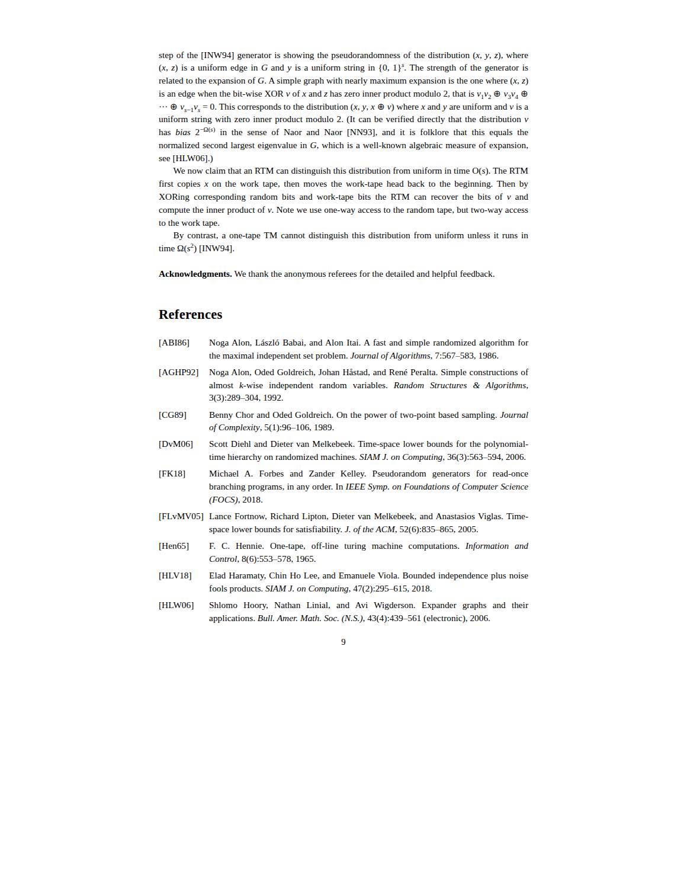step of the [INW94] generator is showing the pseudorandomness of the distribution (x, y, z), where (x, z) is a uniform edge in G and y is a uniform string in {0, 1}s. The strength of the generator is related to the expansion of G. A simple graph with nearly maximum expansion is the one where (x, z) is an edge when the bit-wise XOR v of x and z has zero inner product modulo 2, that is v1v2 ⊕ v3v4 ⊕ ··· ⊕ vs−1vs = 0. This corresponds to the distribution (x, y, x ⊕ v) where x and y are uniform and v is a uniform string with zero inner product modulo 2. (It can be verified directly that the distribution v has bias 2−Ω(s) in the sense of Naor and Naor [NN93], and it is folklore that this equals the normalized second largest eigenvalue in G, which is a well-known algebraic measure of expansion, see [HLW06].)
We now claim that an RTM can distinguish this distribution from uniform in time O(s). The RTM first copies x on the work tape, then moves the work-tape head back to the beginning. Then by XORing corresponding random bits and work-tape bits the RTM can recover the bits of v and compute the inner product of v. Note we use one-way access to the random tape, but two-way access to the work tape.
By contrast, a one-tape TM cannot distinguish this distribution from uniform unless it runs in time Ω(s2) [INW94].
Acknowledgments. We thank the anonymous referees for the detailed and helpful feedback.
References
[ABI86]
Noga Alon, László Babai, and Alon Itai. A fast and simple randomized algorithm for the maximal independent set problem. Journal of Algorithms, 7:567–583, 1986.
[AGHP92]
Noga Alon, Oded Goldreich, Johan Håstad, and René Peralta. Simple constructions of almost k-wise independent random variables. Random Structures & Algorithms, 3(3):289–304, 1992.
[CG89]
Benny Chor and Oded Goldreich. On the power of two-point based sampling. Journal of Complexity, 5(1):96–106, 1989.
[DvM06]
Scott Diehl and Dieter van Melkebeek. Time-space lower bounds for the polynomial-time hierarchy on randomized machines. SIAM J. on Computing, 36(3):563–594, 2006.
[FK18]
Michael A. Forbes and Zander Kelley. Pseudorandom generators for read-once branching programs, in any order. In IEEE Symp. on Foundations of Computer Science (FOCS), 2018.
[FLvMV05]
Lance Fortnow, Richard Lipton, Dieter van Melkebeek, and Anastasios Viglas. Time-space lower bounds for satisfiability. J. of the ACM, 52(6):835–865, 2005.
[Hen65]
F. C. Hennie. One-tape, off-line turing machine computations. Information and Control, 8(6):553–578, 1965.
[HLV18]
Elad Haramaty, Chin Ho Lee, and Emanuele Viola. Bounded independence plus noise fools products. SIAM J. on Computing, 47(2):295–615, 2018.
[HLW06]
Shlomo Hoory, Nathan Linial, and Avi Wigderson. Expander graphs and their applications. Bull. Amer. Math. Soc. (N.S.), 43(4):439–561 (electronic), 2006.
9